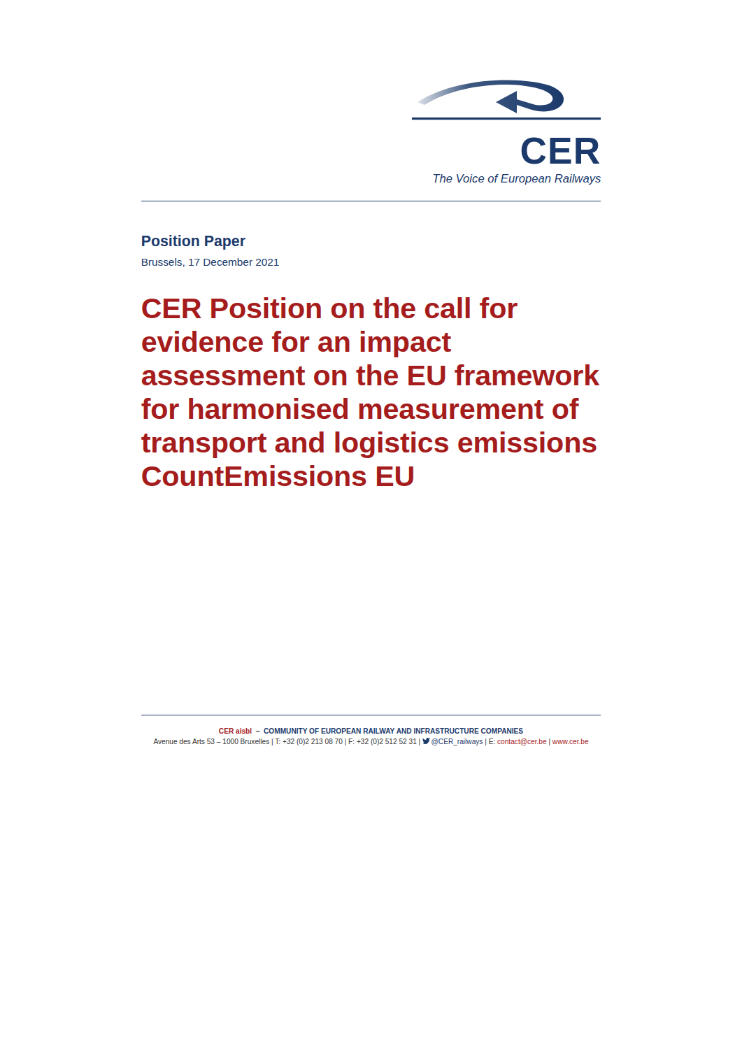CER
The Voice of European Railways
Position Paper
Brussels, 17 December 2021
CER Position on the call for evidence for an impact assessment on the EU framework for harmonised measurement of transport and logistics emissions CountEmissions EU
CER aisbl – COMMUNITY OF EUROPEAN RAILWAY AND INFRASTRUCTURE COMPANIES
Avenue des Arts 53 – 1000 Bruxelles | T: +32 (0)2 213 08 70 | F: +32 (0)2 512 52 31 | @CER_railways | E: contact@cer.be | www.cer.be